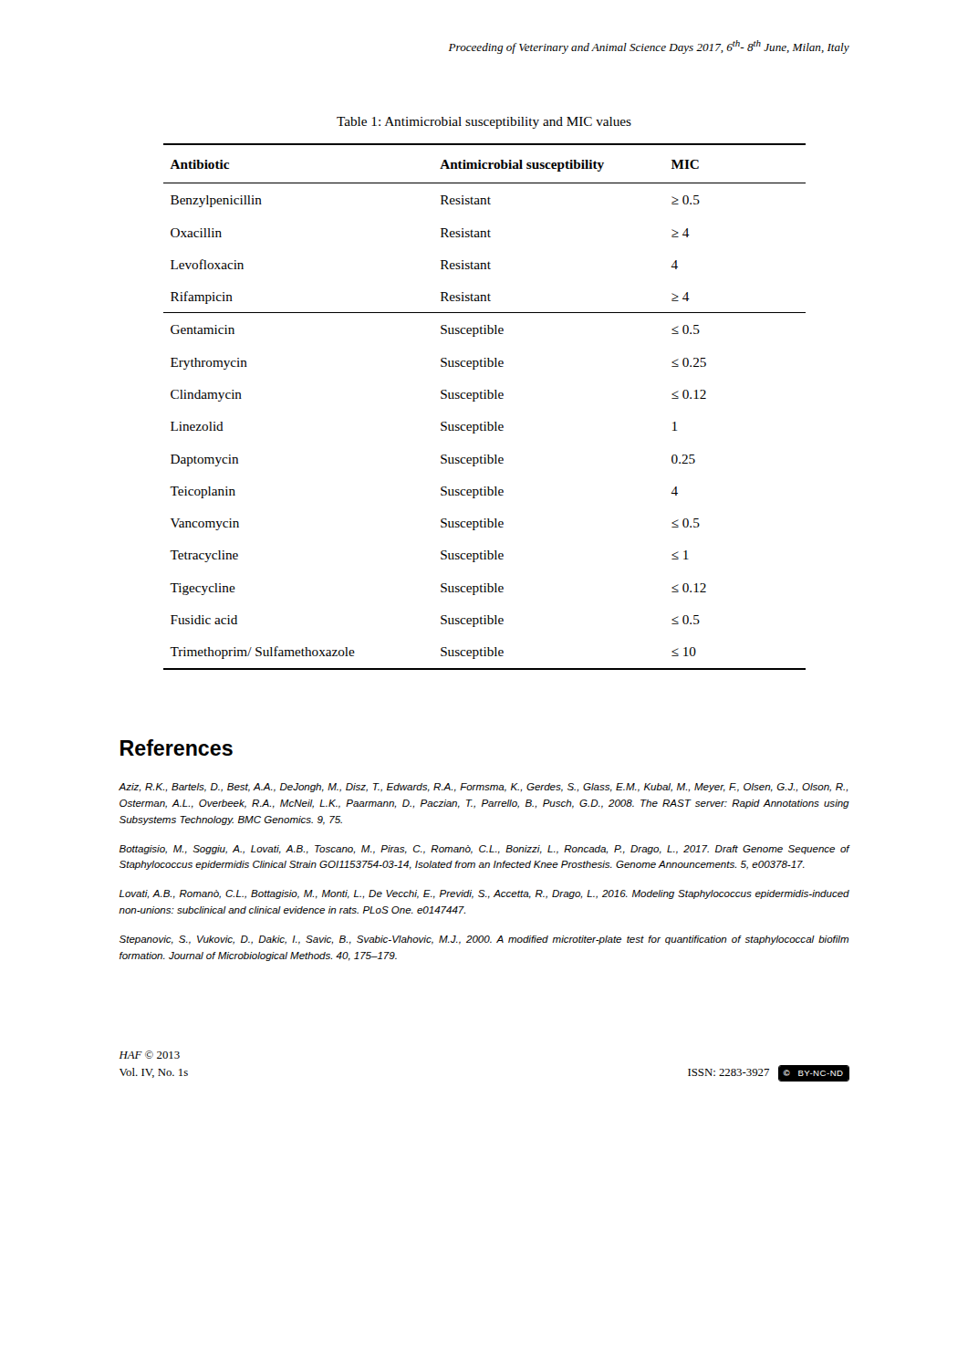Proceeding of Veterinary and Animal Science Days 2017, 6th- 8th June, Milan, Italy
Table 1: Antimicrobial susceptibility and MIC values
| Antibiotic | Antimicrobial susceptibility | MIC |
| --- | --- | --- |
| Benzylpenicillin | Resistant | ≥ 0.5 |
| Oxacillin | Resistant | ≥ 4 |
| Levofloxacin | Resistant | 4 |
| Rifampicin | Resistant | ≥ 4 |
| Gentamicin | Susceptible | ≤ 0.5 |
| Erythromycin | Susceptible | ≤ 0.25 |
| Clindamycin | Susceptible | ≤ 0.12 |
| Linezolid | Susceptible | 1 |
| Daptomycin | Susceptible | 0.25 |
| Teicoplanin | Susceptible | 4 |
| Vancomycin | Susceptible | ≤ 0.5 |
| Tetracycline | Susceptible | ≤ 1 |
| Tigecycline | Susceptible | ≤ 0.12 |
| Fusidic acid | Susceptible | ≤ 0.5 |
| Trimethoprim/ Sulfamethoxazole | Susceptible | ≤ 10 |
References
Aziz, R.K., Bartels, D., Best, A.A., DeJongh, M., Disz, T., Edwards, R.A., Formsma, K., Gerdes, S., Glass, E.M., Kubal, M., Meyer, F., Olsen, G.J., Olson, R., Osterman, A.L., Overbeek, R.A., McNeil, L.K., Paarmann, D., Paczian, T., Parrello, B., Pusch, G.D., 2008. The RAST server: Rapid Annotations using Subsystems Technology. BMC Genomics. 9, 75.
Bottagisio, M., Soggiu, A., Lovati, A.B., Toscano, M., Piras, C., Romanò, C.L., Bonizzi, L., Roncada, P., Drago, L., 2017. Draft Genome Sequence of Staphylococcus epidermidis Clinical Strain GOI1153754-03-14, Isolated from an Infected Knee Prosthesis. Genome Announcements. 5, e00378-17.
Lovati, A.B., Romanò, C.L., Bottagisio, M., Monti, L., De Vecchi, E., Previdi, S., Accetta, R., Drago, L., 2016. Modeling Staphylococcus epidermidis-induced non-unions: subclinical and clinical evidence in rats. PLoS One. e0147447.
Stepanovic, S., Vukovic, D., Dakic, I., Savic, B., Svabic-Vlahovic, M.J., 2000. A modified microtiter-plate test for quantification of staphylococcal biofilm formation. Journal of Microbiological Methods. 40, 175–179.
HAF © 2013
Vol. IV, No. 1s
ISSN: 2283-3927 ©BY-NC-ND